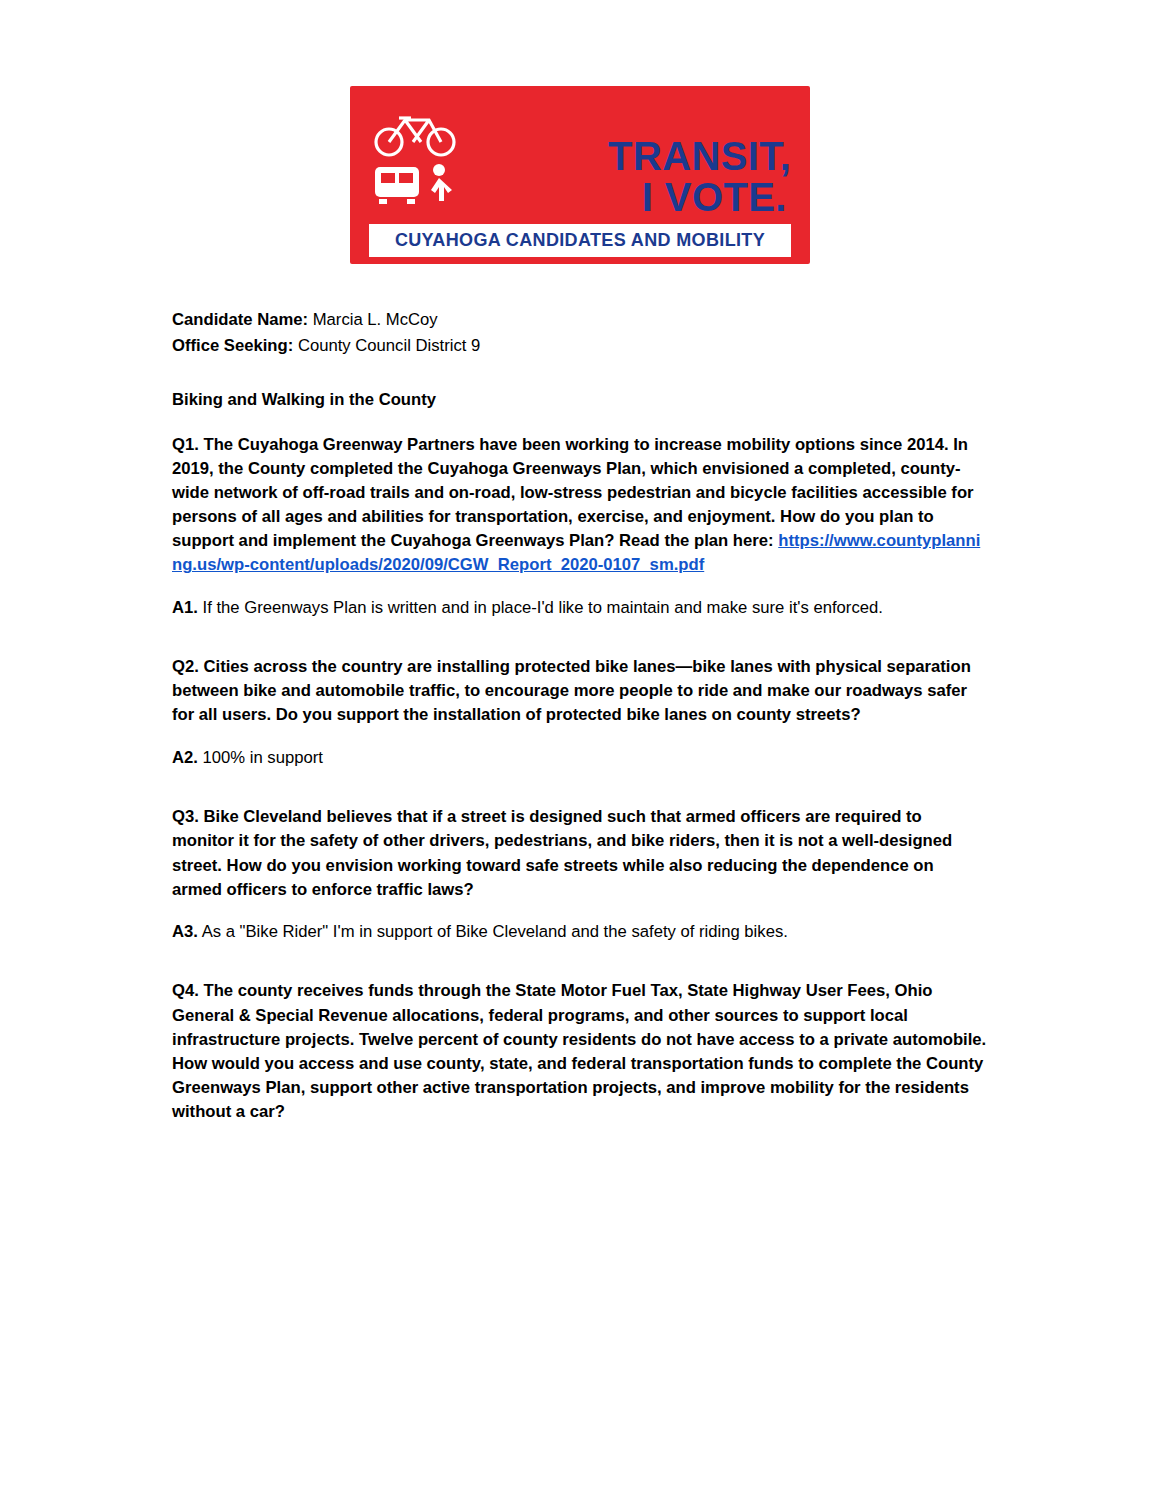I BIKE,
I RIDE TRANSIT,
I WALK, I VOTE.
CUYAHOGA CANDIDATES AND MOBILITY
Candidate Name: Marcia L. McCoy
Office Seeking: County Council District 9
Biking and Walking in the County
Q1. The Cuyahoga Greenway Partners have been working to increase mobility options since 2014. In 2019, the County completed the Cuyahoga Greenways Plan, which envisioned a completed, county-wide network of off-road trails and on-road, low-stress pedestrian and bicycle facilities accessible for persons of all ages and abilities for transportation, exercise, and enjoyment. How do you plan to support and implement the Cuyahoga Greenways Plan? Read the plan here: https://www.countyplanning.us/wp-content/uploads/2020/09/CGW_Report_2020-0107_sm.pdf
A1. If the Greenways Plan is written and in place-I'd like to maintain and make sure it's enforced.
Q2. Cities across the country are installing protected bike lanes—bike lanes with physical separation between bike and automobile traffic, to encourage more people to ride and make our roadways safer for all users. Do you support the installation of protected bike lanes on county streets?
A2. 100% in support
Q3. Bike Cleveland believes that if a street is designed such that armed officers are required to monitor it for the safety of other drivers, pedestrians, and bike riders, then it is not a well-designed street. How do you envision working toward safe streets while also reducing the dependence on armed officers to enforce traffic laws?
A3. As a "Bike Rider" I'm in support of Bike Cleveland and the safety of riding bikes.
Q4. The county receives funds through the State Motor Fuel Tax, State Highway User Fees, Ohio General & Special Revenue allocations, federal programs, and other sources to support local infrastructure projects. Twelve percent of county residents do not have access to a private automobile. How would you access and use county, state, and federal transportation funds to complete the County Greenways Plan, support other active transportation projects, and improve mobility for the residents without a car?